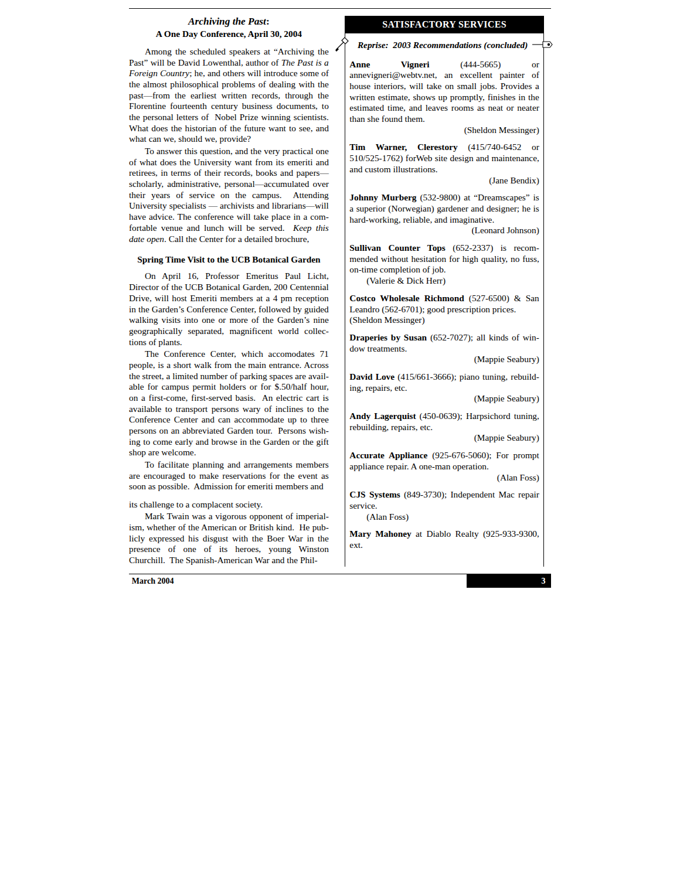Archiving the Past:
A One Day Conference, April 30, 2004
Among the scheduled speakers at “Archiving the Past” will be David Lowenthal, author of The Past is a Foreign Country; he, and others will introduce some of the almost philosophical problems of dealing with the past—from the earliest written records, through the Florentine fourteenth century business documents, to the personal letters of Nobel Prize winning scientists. What does the historian of the future want to see, and what can we, should we, provide?
To answer this question, and the very practical one of what does the University want from its emeriti and retirees, in terms of their records, books and papers—scholarly, administrative, personal—accumulated over their years of service on the campus. Attending University specialists — archivists and librarians—will have advice. The conference will take place in a comfortable venue and lunch will be served. Keep this date open. Call the Center for a detailed brochure,
Spring Time Visit to the UCB Botanical Garden
On April 16, Professor Emeritus Paul Licht, Director of the UCB Botanical Garden, 200 Centennial Drive, will host Emeriti members at a 4 pm reception in the Garden’s Conference Center, followed by guided walking visits into one or more of the Garden’s nine geographically separated, magnificent world collections of plants.
The Conference Center, which accomodates 71 people, is a short walk from the main entrance. Across the street, a limited number of parking spaces are available for campus permit holders or for $.50/half hour, on a first-come, first-served basis. An electric cart is available to transport persons wary of inclines to the Conference Center and can accommodate up to three persons on an abbreviated Garden tour. Persons wishing to come early and browse in the Garden or the gift shop are welcome.
To facilitate planning and arrangements members are encouraged to make reservations for the event as soon as possible. Admission for emeriti members and
its challenge to a complacent society.
Mark Twain was a vigorous opponent of imperialism, whether of the American or British kind. He publicly expressed his disgust with the Boer War in the presence of one of its heroes, young Winston Churchill. The Spanish-American War and the Phil-
SATISFACTORY SERVICES
Reprise: 2003 Recommendations (concluded)
Anne Vigneri (444-5665) or annevigneri@webtv.net, an excellent painter of house interiors, will take on small jobs. Provides a written estimate, shows up promptly, finishes in the estimated time, and leaves rooms as neat or neater than she found them.(Sheldon Messinger)
Tim Warner, Clerestory (415/740-6452 or 510/525-1762) forWeb site design and maintenance, and custom illustrations.(Jane Bendix)
Johnny Murberg (532-9800) at “Dreamscapes” is a superior (Norwegian) gardener and designer; he is hard-working, reliable, and imaginative.(Leonard Johnson)
Sullivan Counter Tops (652-2337) is recommended without hesitation for high quality, no fuss, on-time completion of job.(Valerie & Dick Herr)
Costco Wholesale Richmond (527-6500) & San Leandro (562-6701); good prescription prices.
(Sheldon Messinger)
Draperies by Susan (652-7027); all kinds of window treatments.(Mappie Seabury)
David Love (415/661-3666); piano tuning, rebuilding, repairs, etc.(Mappie Seabury)
Andy Lagerquist (450-0639); Harpsichord tuning, rebuilding, repairs, etc.(Mappie Seabury)
Accurate Appliance (925-676-5060); For prompt appliance repair. A one-man operation.(Alan Foss)
CJS Systems (849-3730); Independent Mac repair service.(Alan Foss)
Mary Mahoney at Diablo Realty (925-933-9300, ext.
March 2004
3